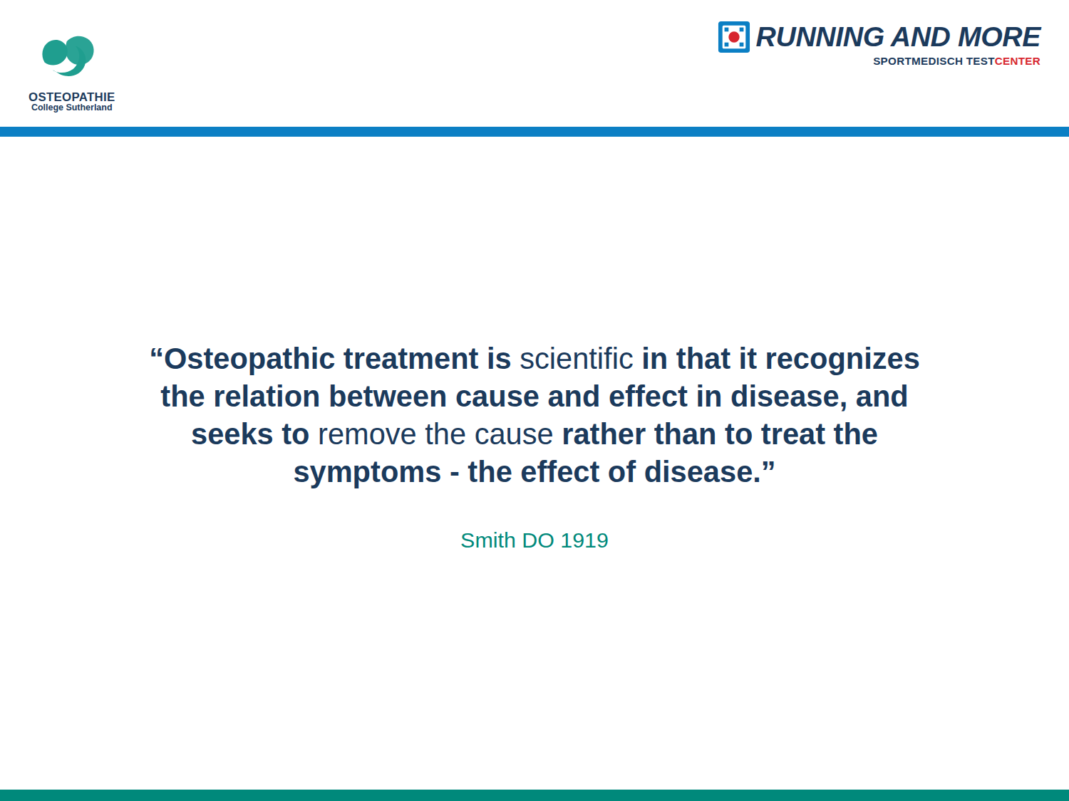OSTEOPATHIE
College Sutherland
RUNNING AND MORE
SPORTMEDISCH TESTCENTER
“Osteopathic treatment is scientific in that it recognizes the relation between cause and effect in disease, and
seeks to remove the cause rather than to treat the symptoms - the effect of disease.”
Smith DO 1919